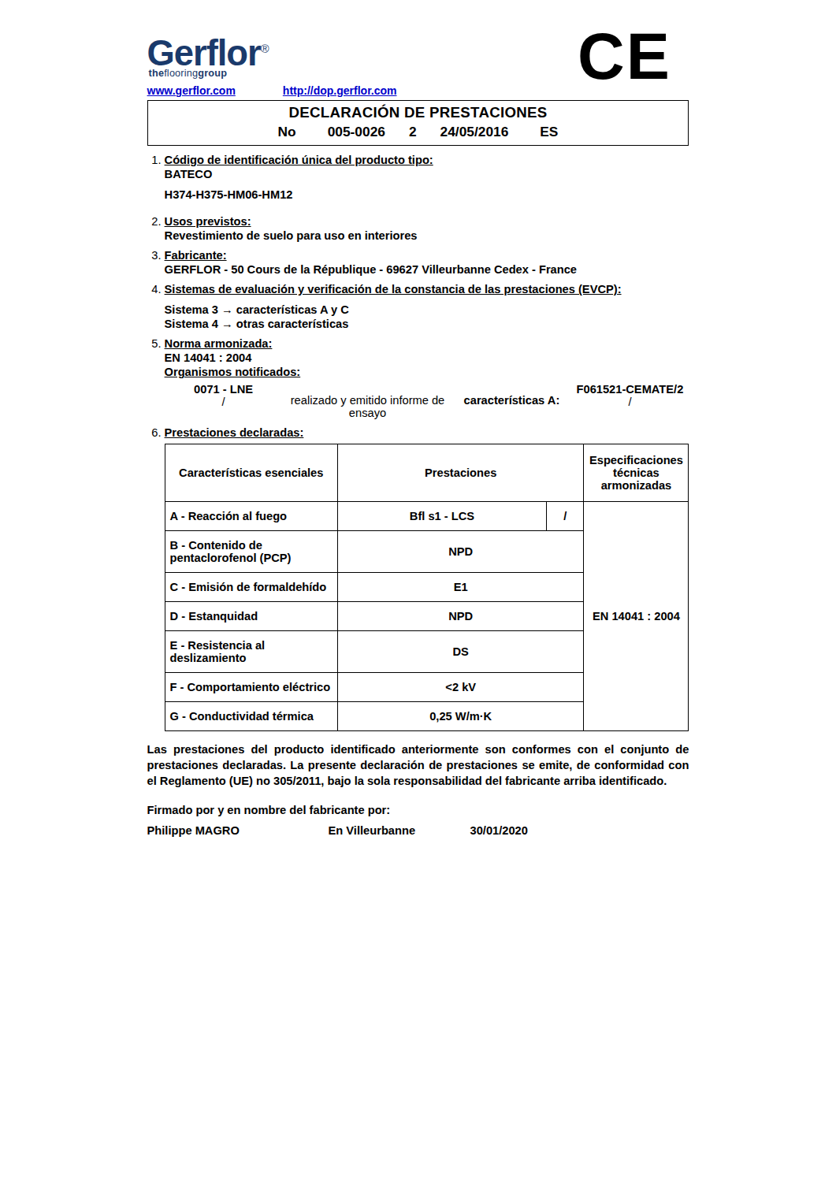Gerflor®
theflooringgroup
CE
www.gerflor.com http://dop.gerflor.com
DECLARACIÓN DE PRESTACIONES
No 005-0026224/05/2016 ES
Código de identificación única del producto tipo:
BATECO
H374-H375-HM06-HM12
Usos previstos:
Revestimiento de suelo para uso en interiores
Fabricante:
GERFLOR - 50 Cours de la République - 69627 Villeurbanne Cedex - France
Sistemas de evaluación y verificación de la constancia de las prestaciones (EVCP):
Sistema 3 → características A y C
Sistema 4 → otras características
Norma armonizada:
EN 14041 : 2004
Organismos notificados:
0071 - LNE
/
realizado y emitido informe de ensayo
características A:
F061521-CEMATE/2
/
Prestaciones declaradas:
| Características esenciales | Prestaciones | Especificaciones técnicas armonizadas |
| --- | --- | --- |
| A - Reacción al fuego | Bfl s1 - LCS | / | EN 14041 : 2004 |
| B - Contenido de pentaclorofenol (PCP) | NPD |
| C - Emisión de formaldehído | E1 |
| D - Estanquidad | NPD |
| E - Resistencia al deslizamiento | DS |
| F - Comportamiento eléctrico | <2 kV |
| G - Conductividad térmica | 0,25 W/m·K |
Las prestaciones del producto identificado anteriormente son conformes con el conjunto de prestaciones declaradas. La presente declaración de prestaciones se emite, de conformidad con el Reglamento (UE) no 305/2011, bajo la sola responsabilidad del fabricante arriba identificado.
Firmado por y en nombre del fabricante por:
Philippe MAGRO
En Villeurbanne
30/01/2020